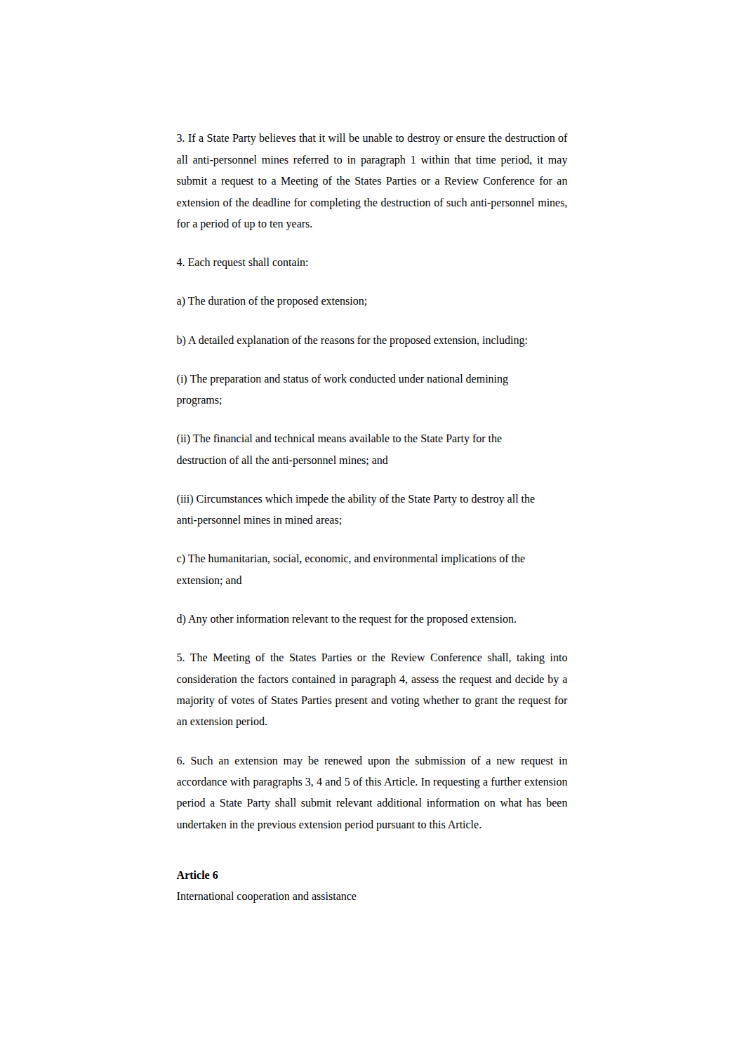3. If a State Party believes that it will be unable to destroy or ensure the destruction of all anti-personnel mines referred to in paragraph 1 within that time period, it may submit a request to a Meeting of the States Parties or a Review Conference for an extension of the deadline for completing the destruction of such anti-personnel mines, for a period of up to ten years.
4. Each request shall contain:
a) The duration of the proposed extension;
b) A detailed explanation of the reasons for the proposed extension, including:
(i) The preparation and status of work conducted under national demining programs;
(ii) The financial and technical means available to the State Party for the destruction of all the anti-personnel mines; and
(iii) Circumstances which impede the ability of the State Party to destroy all the anti-personnel mines in mined areas;
c) The humanitarian, social, economic, and environmental implications of the extension; and
d) Any other information relevant to the request for the proposed extension.
5. The Meeting of the States Parties or the Review Conference shall, taking into consideration the factors contained in paragraph 4, assess the request and decide by a majority of votes of States Parties present and voting whether to grant the request for an extension period.
6. Such an extension may be renewed upon the submission of a new request in accordance with paragraphs 3, 4 and 5 of this Article. In requesting a further extension period a State Party shall submit relevant additional information on what has been undertaken in the previous extension period pursuant to this Article.
Article 6
International cooperation and assistance